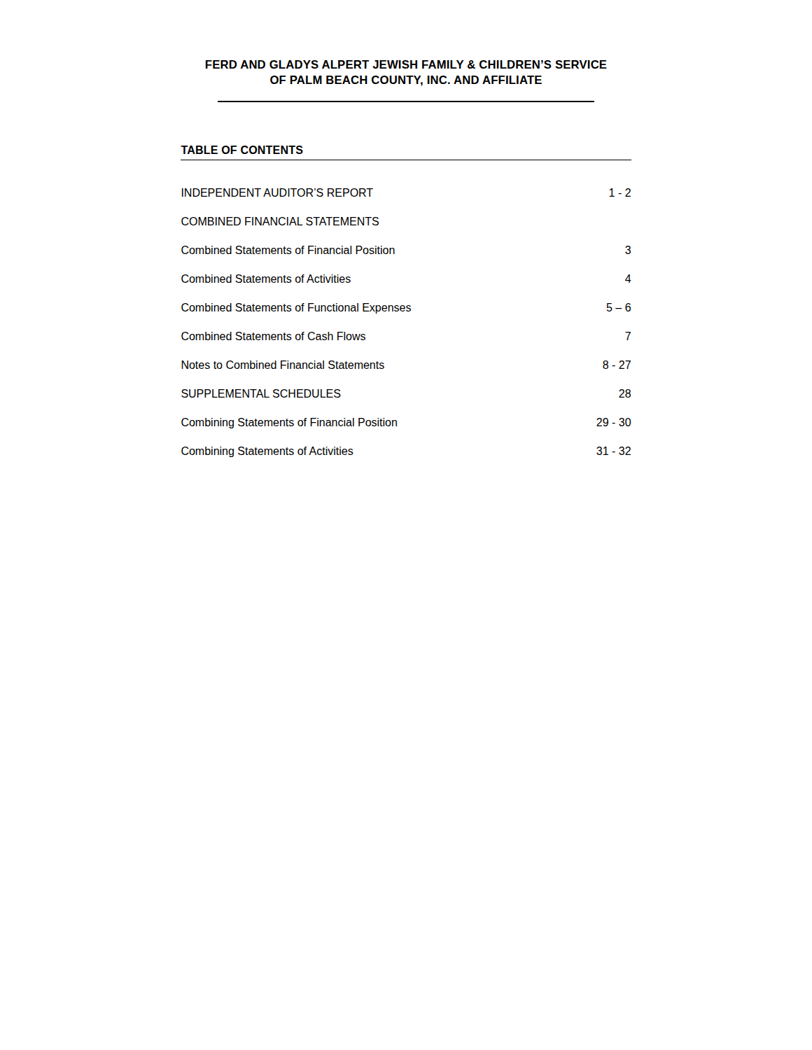FERD AND GLADYS ALPERT JEWISH FAMILY & CHILDREN’S SERVICE
OF PALM BEACH COUNTY, INC. AND AFFILIATE
TABLE OF CONTENTS
| INDEPENDENT AUDITOR’S REPORT | 1 - 2 |
| COMBINED FINANCIAL STATEMENTS | |
| Combined Statements of Financial Position | 3 |
| Combined Statements of Activities | 4 |
| Combined Statements of Functional Expenses | 5 – 6 |
| Combined Statements of Cash Flows | 7 |
| Notes to Combined Financial Statements | 8 - 27 |
| SUPPLEMENTAL SCHEDULES | 28 |
| Combining Statements of Financial Position | 29 - 30 |
| Combining Statements of Activities | 31 - 32 |